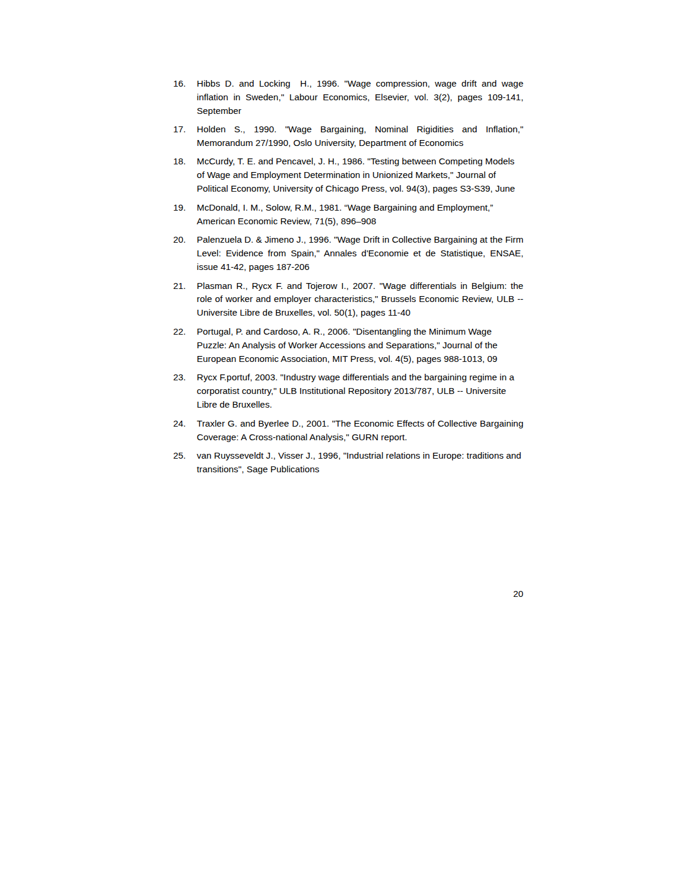16.
Hibbs D. and Locking H., 1996. "Wage compression, wage drift and wage inflation in Sweden," Labour Economics, Elsevier, vol. 3(2), pages 109-141, September
17.
Holden S., 1990. "Wage Bargaining, Nominal Rigidities and Inflation," Memorandum 27/1990, Oslo University, Department of Economics
18.
McCurdy, T. E. and Pencavel, J. H., 1986. "Testing between Competing Models of Wage and Employment Determination in Unionized Markets," Journal of Political Economy, University of Chicago Press, vol. 94(3), pages S3-S39, June
19.
McDonald, I. M., Solow, R.M., 1981. “Wage Bargaining and Employment,” American Economic Review, 71(5), 896–908
20.
Palenzuela D. & Jimeno J., 1996. "Wage Drift in Collective Bargaining at the Firm Level: Evidence from Spain," Annales d'Economie et de Statistique, ENSAE, issue 41-42, pages 187-206
21.
Plasman R., Rycx F. and Tojerow I., 2007. "Wage differentials in Belgium: the role of worker and employer characteristics," Brussels Economic Review, ULB -- Universite Libre de Bruxelles, vol. 50(1), pages 11-40
22.
Portugal, P. and Cardoso, A. R., 2006. "Disentangling the Minimum Wage Puzzle: An Analysis of Worker Accessions and Separations," Journal of the European Economic Association, MIT Press, vol. 4(5), pages 988-1013, 09
23.
Rycx F.portuf, 2003. "Industry wage differentials and the bargaining regime in a corporatist country," ULB Institutional Repository 2013/787, ULB -- Universite Libre de Bruxelles.
24.
Traxler G. and Byerlee D., 2001. "The Economic Effects of Collective Bargaining Coverage: A Cross-national Analysis," GURN report.
25.
van Ruysseveldt J., Visser J., 1996, "Industrial relations in Europe: traditions and transitions", Sage Publications
20